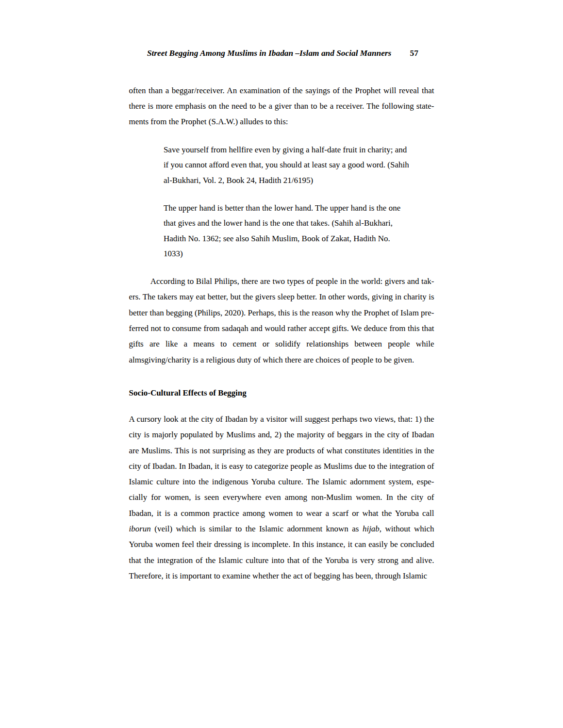Street Begging Among Muslims in Ibadan –Islam and Social Manners 57
often than a beggar/receiver. An examination of the sayings of the Prophet will reveal that there is more emphasis on the need to be a giver than to be a receiver. The following statements from the Prophet (S.A.W.) alludes to this:
Save yourself from hellfire even by giving a half-date fruit in charity; and if you cannot afford even that, you should at least say a good word. (Sahih al-Bukhari, Vol. 2, Book 24, Hadith 21/6195)
The upper hand is better than the lower hand. The upper hand is the one that gives and the lower hand is the one that takes. (Sahih al-Bukhari, Hadith No. 1362; see also Sahih Muslim, Book of Zakat, Hadith No. 1033)
According to Bilal Philips, there are two types of people in the world: givers and takers. The takers may eat better, but the givers sleep better. In other words, giving in charity is better than begging (Philips, 2020). Perhaps, this is the reason why the Prophet of Islam preferred not to consume from sadaqah and would rather accept gifts. We deduce from this that gifts are like a means to cement or solidify relationships between people while almsgiving/charity is a religious duty of which there are choices of people to be given.
Socio-Cultural Effects of Begging
A cursory look at the city of Ibadan by a visitor will suggest perhaps two views, that: 1) the city is majorly populated by Muslims and, 2) the majority of beggars in the city of Ibadan are Muslims. This is not surprising as they are products of what constitutes identities in the city of Ibadan. In Ibadan, it is easy to categorize people as Muslims due to the integration of Islamic culture into the indigenous Yoruba culture. The Islamic adornment system, especially for women, is seen everywhere even among non-Muslim women. In the city of Ibadan, it is a common practice among women to wear a scarf or what the Yoruba call iborun (veil) which is similar to the Islamic adornment known as hijab, without which Yoruba women feel their dressing is incomplete. In this instance, it can easily be concluded that the integration of the Islamic culture into that of the Yoruba is very strong and alive. Therefore, it is important to examine whether the act of begging has been, through Islamic